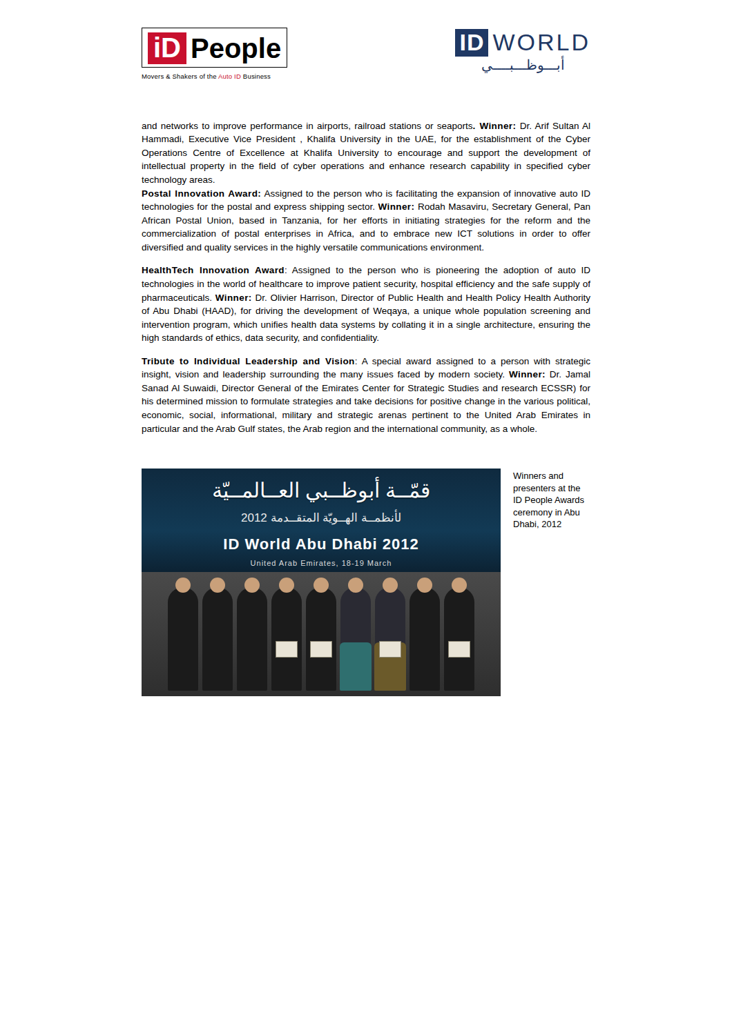iD People
Movers & Shakers of the Auto ID Business
ID WORLD
أبـــوظـــبــــي
and networks to improve performance in airports, railroad stations or seaports. Winner: Dr. Arif Sultan Al Hammadi, Executive Vice President , Khalifa University in the UAE, for the establishment of the Cyber Operations Centre of Excellence at Khalifa University to encourage and support the development of intellectual property in the field of cyber operations and enhance research capability in specified cyber technology areas.
Postal Innovation Award: Assigned to the person who is facilitating the expansion of innovative auto ID technologies for the postal and express shipping sector. Winner: Rodah Masaviru, Secretary General, Pan African Postal Union, based in Tanzania, for her efforts in initiating strategies for the reform and the commercialization of postal enterprises in Africa, and to embrace new ICT solutions in order to offer diversified and quality services in the highly versatile communications environment.
HealthTech Innovation Award: Assigned to the person who is pioneering the adoption of auto ID technologies in the world of healthcare to improve patient security, hospital efficiency and the safe supply of pharmaceuticals. Winner: Dr. Olivier Harrison, Director of Public Health and Health Policy Health Authority of Abu Dhabi (HAAD), for driving the development of Weqaya, a unique whole population screening and intervention program, which unifies health data systems by collating it in a single architecture, ensuring the high standards of ethics, data security, and confidentiality.
Tribute to Individual Leadership and Vision: A special award assigned to a person with strategic insight, vision and leadership surrounding the many issues faced by modern society. Winner: Dr. Jamal Sanad Al Suwaidi, Director General of the Emirates Center for Strategic Studies and research ECSSR) for his determined mission to formulate strategies and take decisions for positive change in the various political, economic, social, informational, military and strategic arenas pertinent to the United Arab Emirates in particular and the Arab Gulf states, the Arab region and the international community, as a whole.
قمّــة أبوظــبي العــالمــيّة
لأنظمــة الهــويّة المتقــدمة 2012
ID World Abu Dhabi 2012
United Arab Emirates, 18-19 March
Winners and presenters at the ID People Awards ceremony in Abu Dhabi, 2012